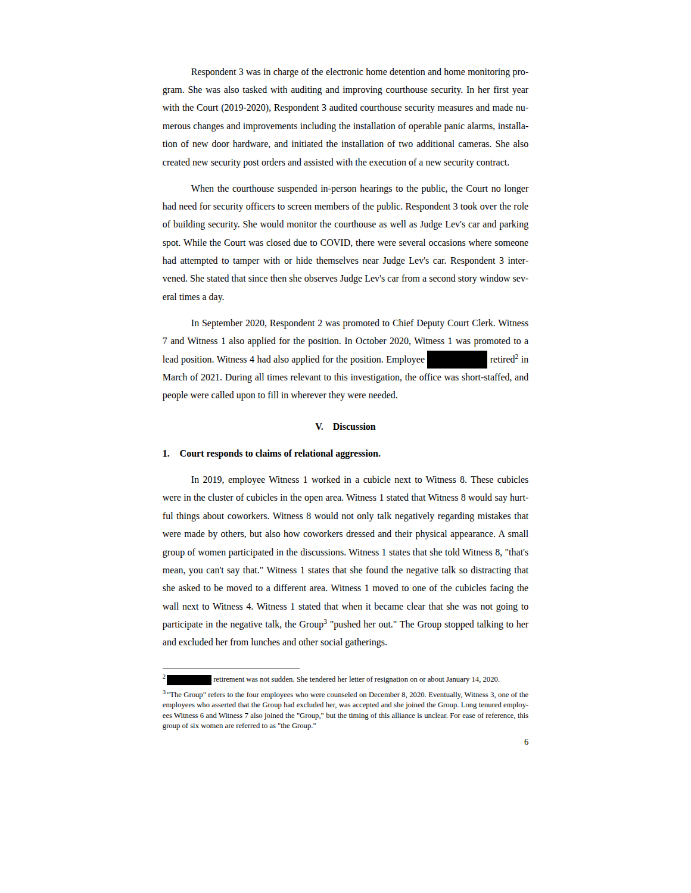Respondent 3 was in charge of the electronic home detention and home monitoring program. She was also tasked with auditing and improving courthouse security. In her first year with the Court (2019-2020), Respondent 3 audited courthouse security measures and made numerous changes and improvements including the installation of operable panic alarms, installation of new door hardware, and initiated the installation of two additional cameras. She also created new security post orders and assisted with the execution of a new security contract.
When the courthouse suspended in-person hearings to the public, the Court no longer had need for security officers to screen members of the public. Respondent 3 took over the role of building security. She would monitor the courthouse as well as Judge Lev's car and parking spot. While the Court was closed due to COVID, there were several occasions where someone had attempted to tamper with or hide themselves near Judge Lev's car. Respondent 3 intervened. She stated that since then she observes Judge Lev's car from a second story window several times a day.
In September 2020, Respondent 2 was promoted to Chief Deputy Court Clerk. Witness 7 and Witness 1 also applied for the position. In October 2020, Witness 1 was promoted to a lead position. Witness 4 had also applied for the position. Employee retired2 in March of 2021. During all times relevant to this investigation, the office was short-staffed, and people were called upon to fill in wherever they were needed.
V. Discussion
1. Court responds to claims of relational aggression.
In 2019, employee Witness 1 worked in a cubicle next to Witness 8. These cubicles were in the cluster of cubicles in the open area. Witness 1 stated that Witness 8 would say hurtful things about coworkers. Witness 8 would not only talk negatively regarding mistakes that were made by others, but also how coworkers dressed and their physical appearance. A small group of women participated in the discussions. Witness 1 states that she told Witness 8, "that's mean, you can't say that." Witness 1 states that she found the negative talk so distracting that she asked to be moved to a different area. Witness 1 moved to one of the cubicles facing the wall next to Witness 4. Witness 1 stated that when it became clear that she was not going to participate in the negative talk, the Group3 "pushed her out." The Group stopped talking to her and excluded her from lunches and other social gatherings.
2 retirement was not sudden. She tendered her letter of resignation on or about January 14, 2020.
3"The Group" refers to the four employees who were counseled on December 8, 2020. Eventually, Witness 3, one of the employees who asserted that the Group had excluded her, was accepted and she joined the Group. Long tenured employees Witness 6 and Witness 7 also joined the "Group," but the timing of this alliance is unclear. For ease of reference, this group of six women are referred to as "the Group."
6